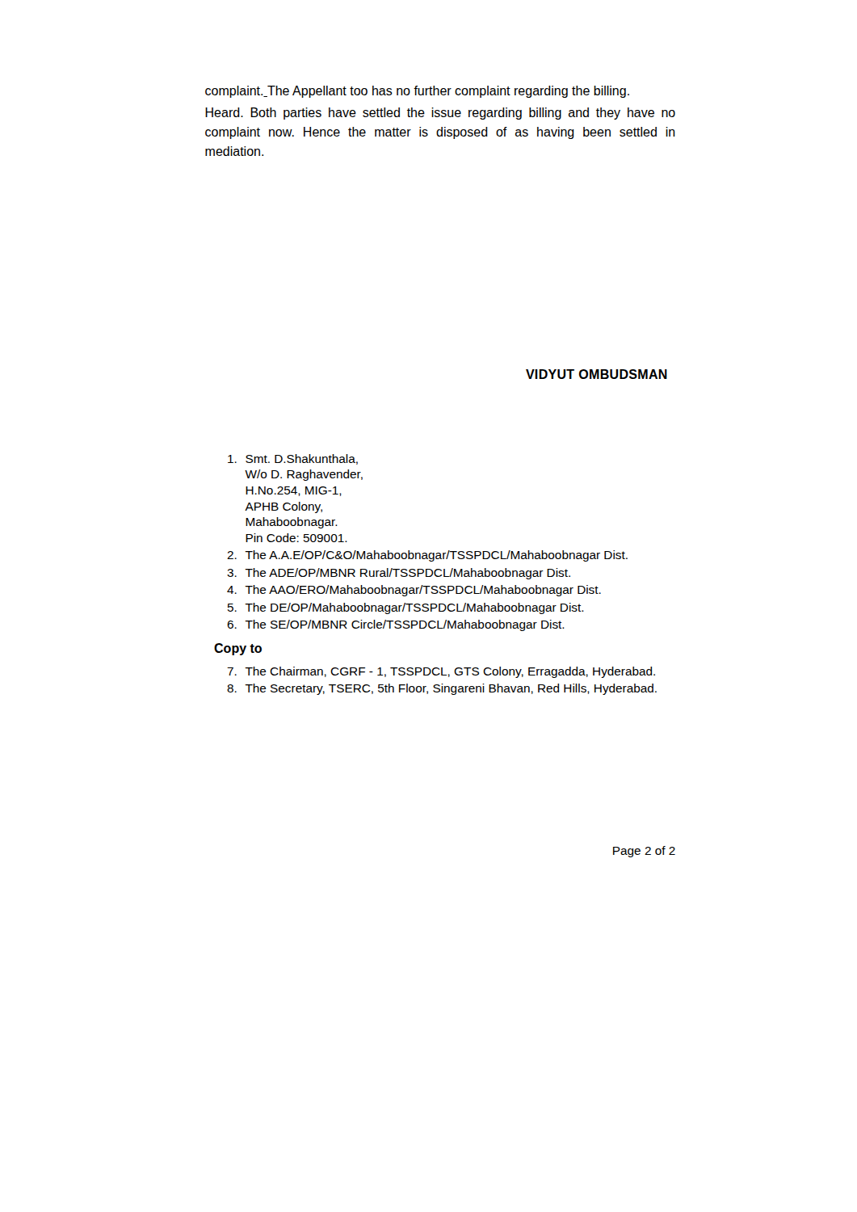complaint. The Appellant too has no further complaint regarding the billing.
Heard. Both parties have settled the issue regarding billing and they have no complaint now. Hence the matter is disposed of as having been settled in mediation.
VIDYUT OMBUDSMAN
1.
Smt. D.Shakunthala,
W/o D. Raghavender,
H.No.254, MIG-1,
APHB Colony,
Mahaboobnagar.
Pin Code: 509001.
2. The A.A.E/OP/C&O/Mahaboobnagar/TSSPDCL/Mahaboobnagar Dist.
3. The ADE/OP/MBNR Rural/TSSPDCL/Mahaboobnagar Dist.
4. The AAO/ERO/Mahaboobnagar/TSSPDCL/Mahaboobnagar Dist.
5. The DE/OP/Mahaboobnagar/TSSPDCL/Mahaboobnagar Dist.
6. The SE/OP/MBNR Circle/TSSPDCL/Mahaboobnagar Dist.
Copy to
7. The Chairman, CGRF - 1, TSSPDCL, GTS Colony, Erragadda, Hyderabad.
8. The Secretary, TSERC, 5th Floor, Singareni Bhavan, Red Hills, Hyderabad.
Page 2 of 2